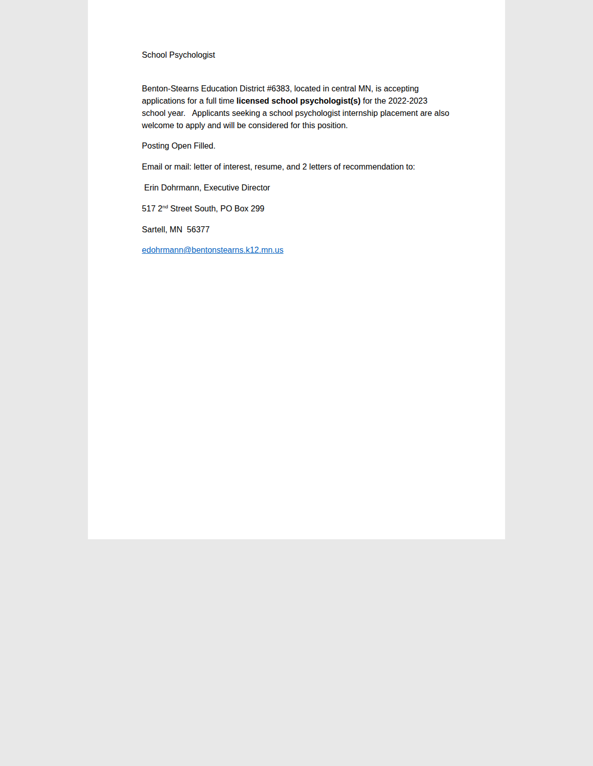School Psychologist
Benton-Stearns Education District #6383, located in central MN, is accepting applications for a full time licensed school psychologist(s) for the 2022-2023 school year. Applicants seeking a school psychologist internship placement are also welcome to apply and will be considered for this position.
Posting Open Filled.
Email or mail: letter of interest, resume, and 2 letters of recommendation to:
Erin Dohrmann, Executive Director
517 2nd Street South, PO Box 299
Sartell, MN 56377
edohrmann@bentonstearns.k12.mn.us